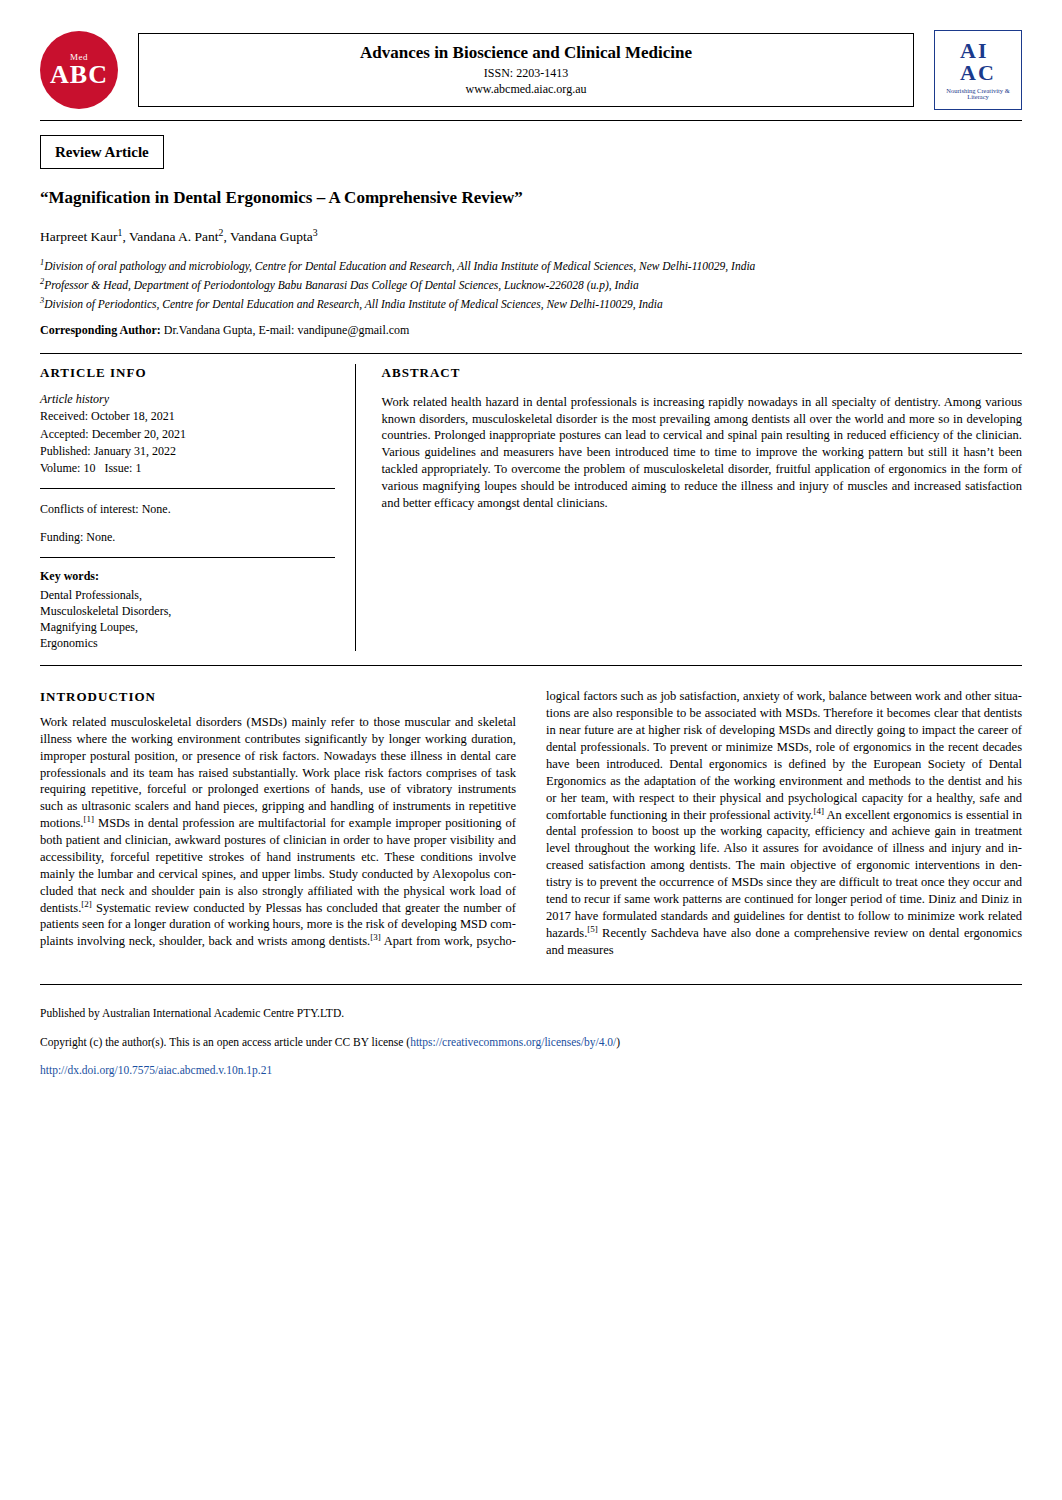Med ABC
Advances in Bioscience and Clinical Medicine
ISSN: 2203-1413
www.abcmed.aiac.org.au
AI
AC Nourishing Creativity & Literacy
Review Article
“Magnification in Dental Ergonomics – A Comprehensive Review”
Harpreet Kaur1, Vandana A. Pant2, Vandana Gupta3
1Division of oral pathology and microbiology, Centre for Dental Education and Research, All India Institute of Medical Sciences, New Delhi-110029, India
2Professor & Head, Department of Periodontology Babu Banarasi Das College Of Dental Sciences, Lucknow-226028 (u.p), India
3Division of Periodontics, Centre for Dental Education and Research, All India Institute of Medical Sciences, New Delhi-110029, India
Corresponding Author: Dr.Vandana Gupta, E-mail: vandipune@gmail.com
ARTICLE INFO
Article history
Received: October 18, 2021
Accepted: December 20, 2021
Published: January 31, 2022
Volume: 10 Issue: 1
Conflicts of interest: None.
Funding: None.
Key words:
Dental Professionals,
Musculoskeletal Disorders,
Magnifying Loupes,
Ergonomics
ABSTRACT
Work related health hazard in dental professionals is increasing rapidly nowadays in all specialty of dentistry. Among various known disorders, musculoskeletal disorder is the most prevailing among dentists all over the world and more so in developing countries. Prolonged inappropriate postures can lead to cervical and spinal pain resulting in reduced efficiency of the clinician. Various guidelines and measurers have been introduced time to time to improve the working pattern but still it hasn’t been tackled appropriately. To overcome the problem of musculoskeletal disorder, fruitful application of ergonomics in the form of various magnifying loupes should be introduced aiming to reduce the illness and injury of muscles and increased satisfaction and better efficacy amongst dental clinicians.
INTRODUCTION
Work related musculoskeletal disorders (MSDs) mainly refer to those muscular and skeletal illness where the working environment contributes significantly by longer working duration, improper postural position, or presence of risk factors. Nowadays these illness in dental care professionals and its team has raised substantially. Work place risk factors comprises of task requiring repetitive, forceful or prolonged exertions of hands, use of vibratory instruments such as ultrasonic scalers and hand pieces, gripping and handling of instruments in repetitive motions.[1] MSDs in dental profession are multifactorial for example improper positioning of both patient and clinician, awkward postures of clinician in order to have proper visibility and accessibility, forceful repetitive strokes of hand instruments etc. These conditions involve mainly the lumbar and cervical spines, and upper limbs. Study conducted by Alexopolus concluded that neck and shoulder pain is also strongly affiliated with the physical work load of dentists.[2] Systematic review conducted by Plessas has concluded that greater the number of patients seen for a longer duration of working hours, more is the risk of developing MSD complaints involving neck, shoulder, back and wrists among dentists.[3] Apart from work, psychological factors such as job satisfaction, anxiety of work, balance between work and other situations are also responsible to be associated with MSDs. Therefore it becomes clear that dentists in near future are at higher risk of developing MSDs and directly going to impact the career of dental professionals. To prevent or minimize MSDs, role of ergonomics in the recent decades have been introduced. Dental ergonomics is defined by the European Society of Dental Ergonomics as the adaptation of the working environment and methods to the dentist and his or her team, with respect to their physical and psychological capacity for a healthy, safe and comfortable functioning in their professional activity.[4] An excellent ergonomics is essential in dental profession to boost up the working capacity, efficiency and achieve gain in treatment level throughout the working life. Also it assures for avoidance of illness and injury and increased satisfaction among dentists. The main objective of ergonomic interventions in dentistry is to prevent the occurrence of MSDs since they are difficult to treat once they occur and tend to recur if same work patterns are continued for longer period of time. Diniz and Diniz in 2017 have formulated standards and guidelines for dentist to follow to minimize work related hazards.[5] Recently Sachdeva have also done a comprehensive review on dental ergonomics and measures
Published by Australian International Academic Centre PTY.LTD.
Copyright (c) the author(s). This is an open access article under CC BY license (https://creativecommons.org/licenses/by/4.0/)
http://dx.doi.org/10.7575/aiac.abcmed.v.10n.1p.21